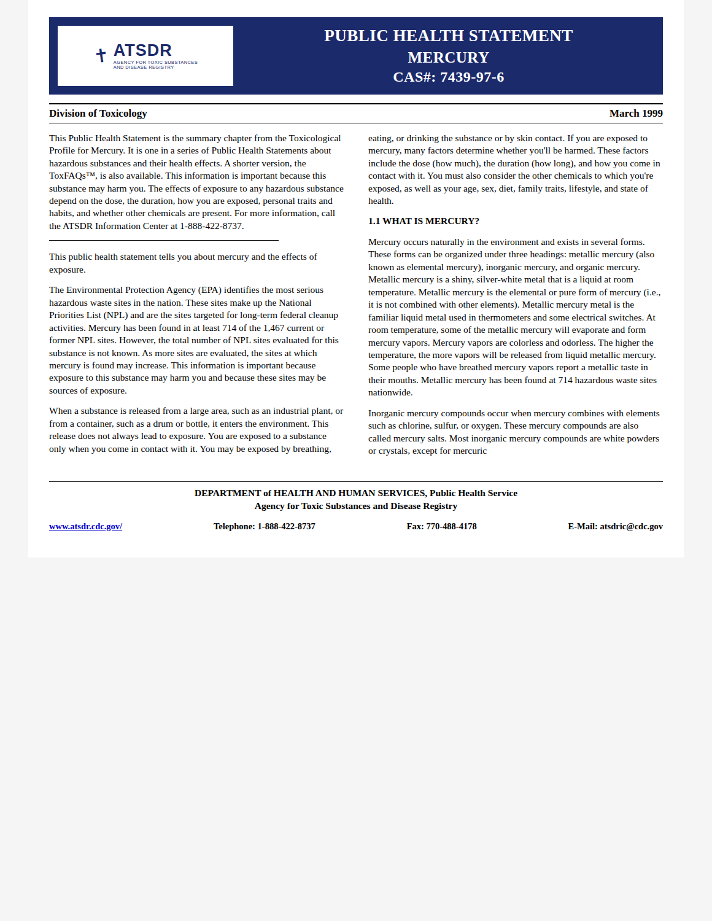✝ ATSDR AGENCY FOR TOXIC SUBSTANCES
AND DISEASE REGISTRY
PUBLIC HEALTH STATEMENT MERCURY CAS#: 7439-97-6
Division of Toxicology March 1999
This Public Health Statement is the summary chapter from the Toxicological Profile for Mercury. It is one in a series of Public Health Statements about hazardous substances and their health effects. A shorter version, the ToxFAQs™, is also available. This information is important because this substance may harm you. The effects of exposure to any hazardous substance depend on the dose, the duration, how you are exposed, personal traits and habits, and whether other chemicals are present. For more information, call the ATSDR Information Center at 1-888-422-8737.
This public health statement tells you about mercury and the effects of exposure.
The Environmental Protection Agency (EPA) identifies the most serious hazardous waste sites in the nation. These sites make up the National Priorities List (NPL) and are the sites targeted for long-term federal cleanup activities. Mercury has been found in at least 714 of the 1,467 current or former NPL sites. However, the total number of NPL sites evaluated for this substance is not known. As more sites are evaluated, the sites at which mercury is found may increase. This information is important because exposure to this substance may harm you and because these sites may be sources of exposure.
When a substance is released from a large area, such as an industrial plant, or from a container, such as a drum or bottle, it enters the environment. This release does not always lead to exposure. You are exposed to a substance only when you come in contact with it. You may be exposed by breathing,
eating, or drinking the substance or by skin contact. If you are exposed to mercury, many factors determine whether you'll be harmed. These factors include the dose (how much), the duration (how long), and how you come in contact with it. You must also consider the other chemicals to which you're exposed, as well as your age, sex, diet, family traits, lifestyle, and state of health.
1.1 WHAT IS MERCURY?
Mercury occurs naturally in the environment and exists in several forms. These forms can be organized under three headings: metallic mercury (also known as elemental mercury), inorganic mercury, and organic mercury. Metallic mercury is a shiny, silver-white metal that is a liquid at room temperature. Metallic mercury is the elemental or pure form of mercury (i.e., it is not combined with other elements). Metallic mercury metal is the familiar liquid metal used in thermometers and some electrical switches. At room temperature, some of the metallic mercury will evaporate and form mercury vapors. Mercury vapors are colorless and odorless. The higher the temperature, the more vapors will be released from liquid metallic mercury. Some people who have breathed mercury vapors report a metallic taste in their mouths. Metallic mercury has been found at 714 hazardous waste sites nationwide.
Inorganic mercury compounds occur when mercury combines with elements such as chlorine, sulfur, or oxygen. These mercury compounds are also called mercury salts. Most inorganic mercury compounds are white powders or crystals, except for mercuric
DEPARTMENT of HEALTH AND HUMAN SERVICES, Public Health Service
Agency for Toxic Substances and Disease Registry
www.atsdr.cdc.gov/ Telephone: 1-888-422-8737 Fax: 770-488-4178 E-Mail: atsdric@cdc.gov